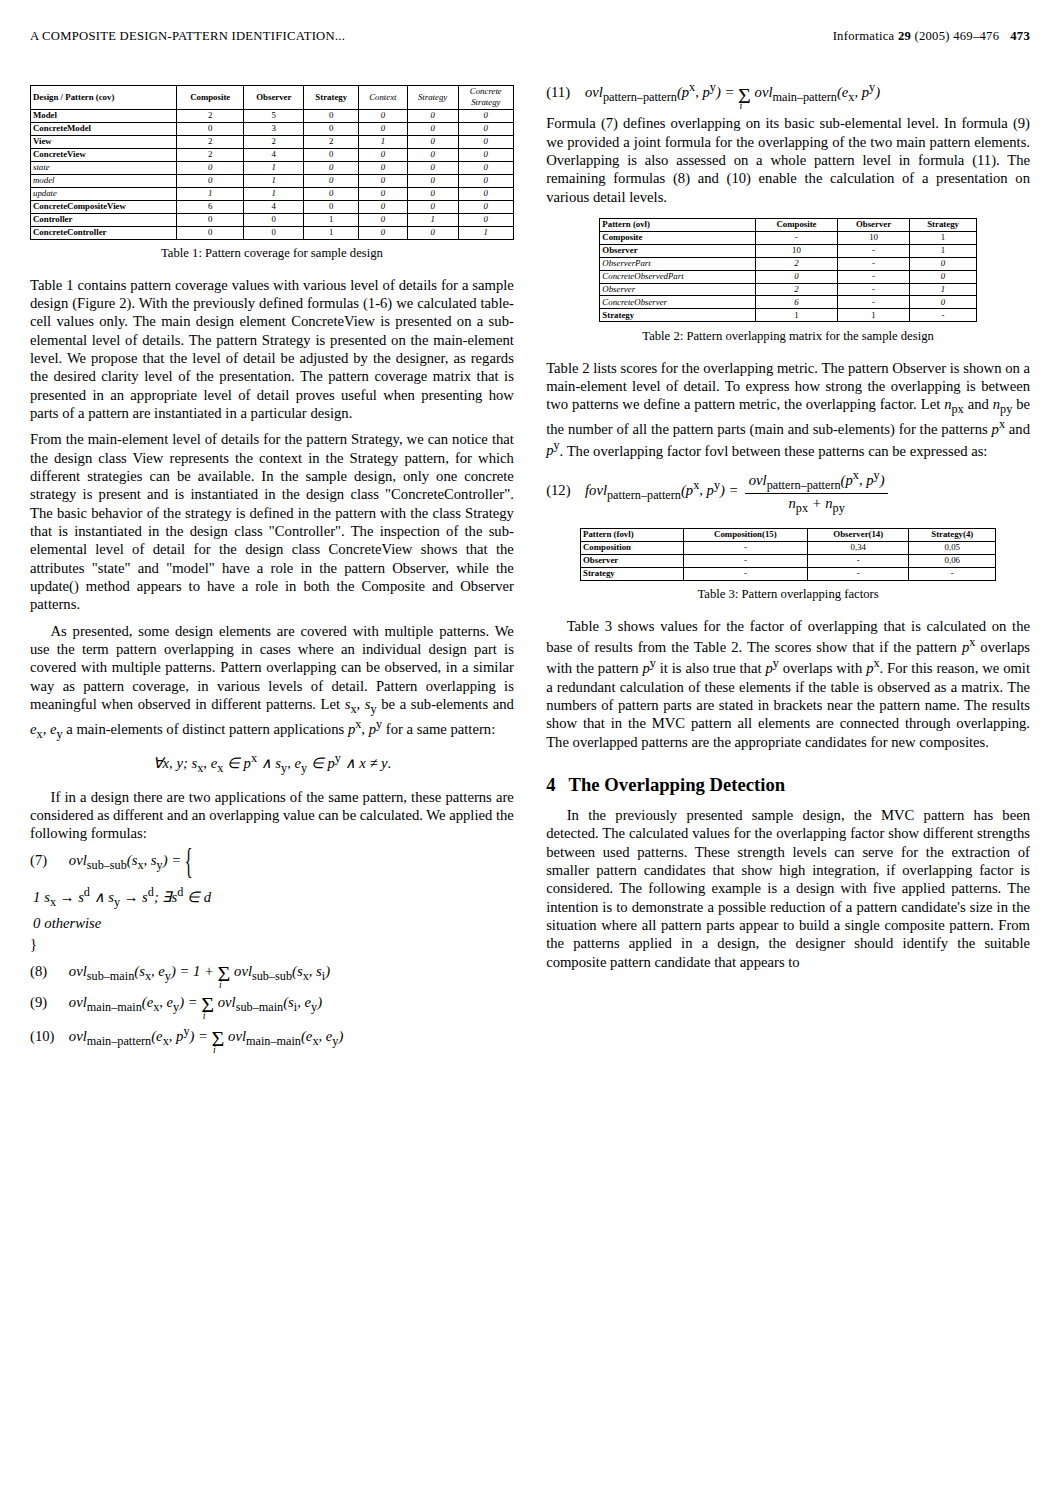A COMPOSITE DESIGN-PATTERN IDENTIFICATION...
Informatica 29 (2005) 469–476 473
| Design / Pattern (cov) | Composite | Observer | Strategy | Context | Strategy | Concrete Strategy |
| --- | --- | --- | --- | --- | --- | --- |
| Model | 2 | 5 | 0 | 0 | 0 | 0 |
| ConcreteModel | 0 | 3 | 0 | 0 | 0 | 0 |
| View | 2 | 2 | 2 | 1 | 0 | 0 |
| ConcreteView | 2 | 4 | 0 | 0 | 0 | 0 |
| state | 0 | 1 | 0 | 0 | 0 | 0 |
| model | 0 | 1 | 0 | 0 | 0 | 0 |
| update | 1 | 1 | 0 | 0 | 0 | 0 |
| ConcreteCompositeView | 6 | 4 | 0 | 0 | 0 | 0 |
| Controller | 0 | 0 | 1 | 0 | 1 | 0 |
| ConcreteController | 0 | 0 | 1 | 0 | 0 | 1 |
Table 1: Pattern coverage for sample design
Table 1 contains pattern coverage values with various level of details for a sample design (Figure 2). With the previously defined formulas (1-6) we calculated table-cell values only. The main design element ConcreteView is presented on a sub-elemental level of details. The pattern Strategy is presented on the main-element level. We propose that the level of detail be adjusted by the designer, as regards the desired clarity level of the presentation. The pattern coverage matrix that is presented in an appropriate level of detail proves useful when presenting how parts of a pattern are instantiated in a particular design.
From the main-element level of details for the pattern Strategy, we can notice that the design class View represents the context in the Strategy pattern, for which different strategies can be available. In the sample design, only one concrete strategy is present and is instantiated in the design class "ConcreteController". The basic behavior of the strategy is defined in the pattern with the class Strategy that is instantiated in the design class "Controller". The inspection of the sub-elemental level of detail for the design class ConcreteView shows that the attributes "state" and "model" have a role in the pattern Observer, while the update() method appears to have a role in both the Composite and Observer patterns.
As presented, some design elements are covered with multiple patterns. We use the term pattern overlapping in cases where an individual design part is covered with multiple patterns. Pattern overlapping can be observed, in a similar way as pattern coverage, in various levels of detail. Pattern overlapping is meaningful when observed in different patterns. Let sx, sy be a sub-elements and ex, ey a main-elements of distinct pattern applications px, py for a same pattern:
∀x, y; sx, ex ∈ px ∧ sy, ey ∈ py ∧ x ≠ y.
If in a design there are two applications of the same pattern, these patterns are considered as different and an overlapping value can be calculated. We applied the following formulas:
(7) ovlsub–sub(sx, sy) = {
| 1 | s x → s d ∧ s y → s d ; ∃s d ∈ d |
| 0 | otherwise |
}
(8) ovlsub–main(sx, ey) = 1 + Σi ovlsub–sub(sx, si)
(9) ovlmain–main(ex, ey) = Σi ovlsub–main(si, ey)
(10) ovlmain–pattern(ex, py) = Σi ovlmain–main(ex, ey)
(11) ovlpattern–pattern(px, py) = Σi ovlmain–pattern(ex, py)
Formula (7) defines overlapping on its basic sub-elemental level. In formula (9) we provided a joint formula for the overlapping of the two main pattern elements. Overlapping is also assessed on a whole pattern level in formula (11). The remaining formulas (8) and (10) enable the calculation of a presentation on various detail levels.
| Pattern (ovl) | Composite | Observer | Strategy |
| --- | --- | --- | --- |
| Composite | - | 10 | 1 |
| Observer | 10 | - | 1 |
| ObserverPart | 2 | - | 0 |
| ConcreteObservedPart | 0 | - | 0 |
| Observer | 2 | - | 1 |
| ConcreteObserver | 6 | - | 0 |
| Strategy | 1 | 1 | - |
Table 2: Pattern overlapping matrix for the sample design
Table 2 lists scores for the overlapping metric. The pattern Observer is shown on a main-element level of detail. To express how strong the overlapping is between two patterns we define a pattern metric, the overlapping factor. Let npx and npy be the number of all the pattern parts (main and sub-elements) for the patterns px and py. The overlapping factor fovl between these patterns can be expressed as:
(12) fovlpattern–pattern(px, py) = ovlpattern–pattern(px, py) npx + npy
| Pattern (fovl) | Composition(15) | Observer(14) | Strategy(4) |
| --- | --- | --- | --- |
| Composition | - | 0,34 | 0,05 |
| Observer | - | - | 0,06 |
| Strategy | - | - | - |
Table 3: Pattern overlapping factors
Table 3 shows values for the factor of overlapping that is calculated on the base of results from the Table 2. The scores show that if the pattern px overlaps with the pattern py it is also true that py overlaps with px. For this reason, we omit a redundant calculation of these elements if the table is observed as a matrix. The numbers of pattern parts are stated in brackets near the pattern name. The results show that in the MVC pattern all elements are connected through overlapping. The overlapped patterns are the appropriate candidates for new composites.
4 The Overlapping Detection
In the previously presented sample design, the MVC pattern has been detected. The calculated values for the overlapping factor show different strengths between used patterns. These strength levels can serve for the extraction of smaller pattern candidates that show high integration, if overlapping factor is considered. The following example is a design with five applied patterns. The intention is to demonstrate a possible reduction of a pattern candidate's size in the situation where all pattern parts appear to build a single composite pattern. From the patterns applied in a design, the designer should identify the suitable composite pattern candidate that appears to